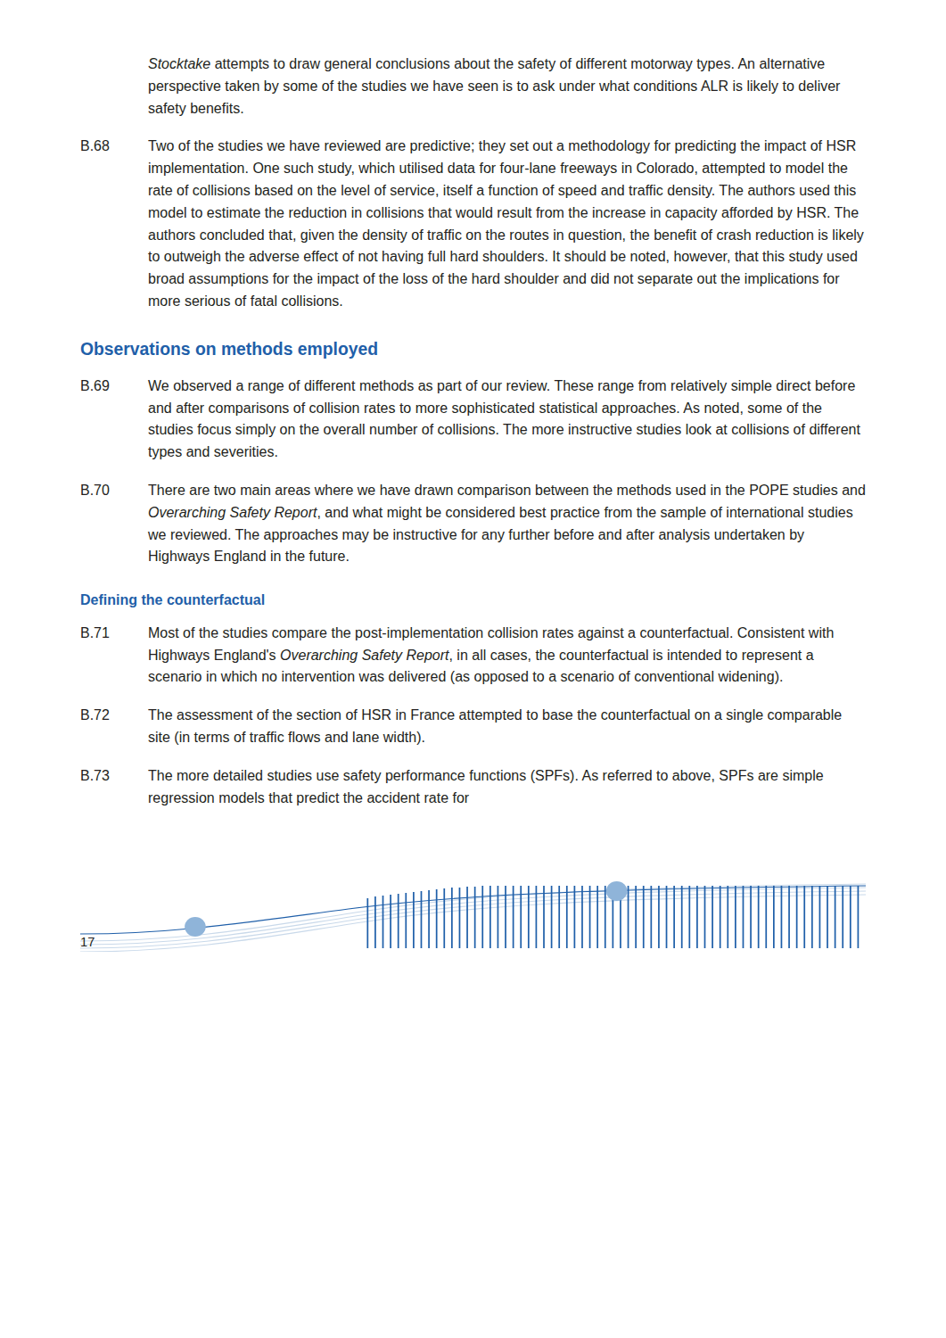Stocktake attempts to draw general conclusions about the safety of different motorway types. An alternative perspective taken by some of the studies we have seen is to ask under what conditions ALR is likely to deliver safety benefits.
B.68
Two of the studies we have reviewed are predictive; they set out a methodology for predicting the impact of HSR implementation. One such study, which utilised data for four-lane freeways in Colorado, attempted to model the rate of collisions based on the level of service, itself a function of speed and traffic density. The authors used this model to estimate the reduction in collisions that would result from the increase in capacity afforded by HSR. The authors concluded that, given the density of traffic on the routes in question, the benefit of crash reduction is likely to outweigh the adverse effect of not having full hard shoulders. It should be noted, however, that this study used broad assumptions for the impact of the loss of the hard shoulder and did not separate out the implications for more serious of fatal collisions.
Observations on methods employed
B.69
We observed a range of different methods as part of our review. These range from relatively simple direct before and after comparisons of collision rates to more sophisticated statistical approaches. As noted, some of the studies focus simply on the overall number of collisions. The more instructive studies look at collisions of different types and severities.
B.70
There are two main areas where we have drawn comparison between the methods used in the POPE studies and Overarching Safety Report, and what might be considered best practice from the sample of international studies we reviewed. The approaches may be instructive for any further before and after analysis undertaken by Highways England in the future.
Defining the counterfactual
B.71
Most of the studies compare the post-implementation collision rates against a counterfactual. Consistent with Highways England's Overarching Safety Report, in all cases, the counterfactual is intended to represent a scenario in which no intervention was delivered (as opposed to a scenario of conventional widening).
B.72
The assessment of the section of HSR in France attempted to base the counterfactual on a single comparable site (in terms of traffic flows and lane width).
B.73
The more detailed studies use safety performance functions (SPFs). As referred to above, SPFs are simple regression models that predict the accident rate for
17